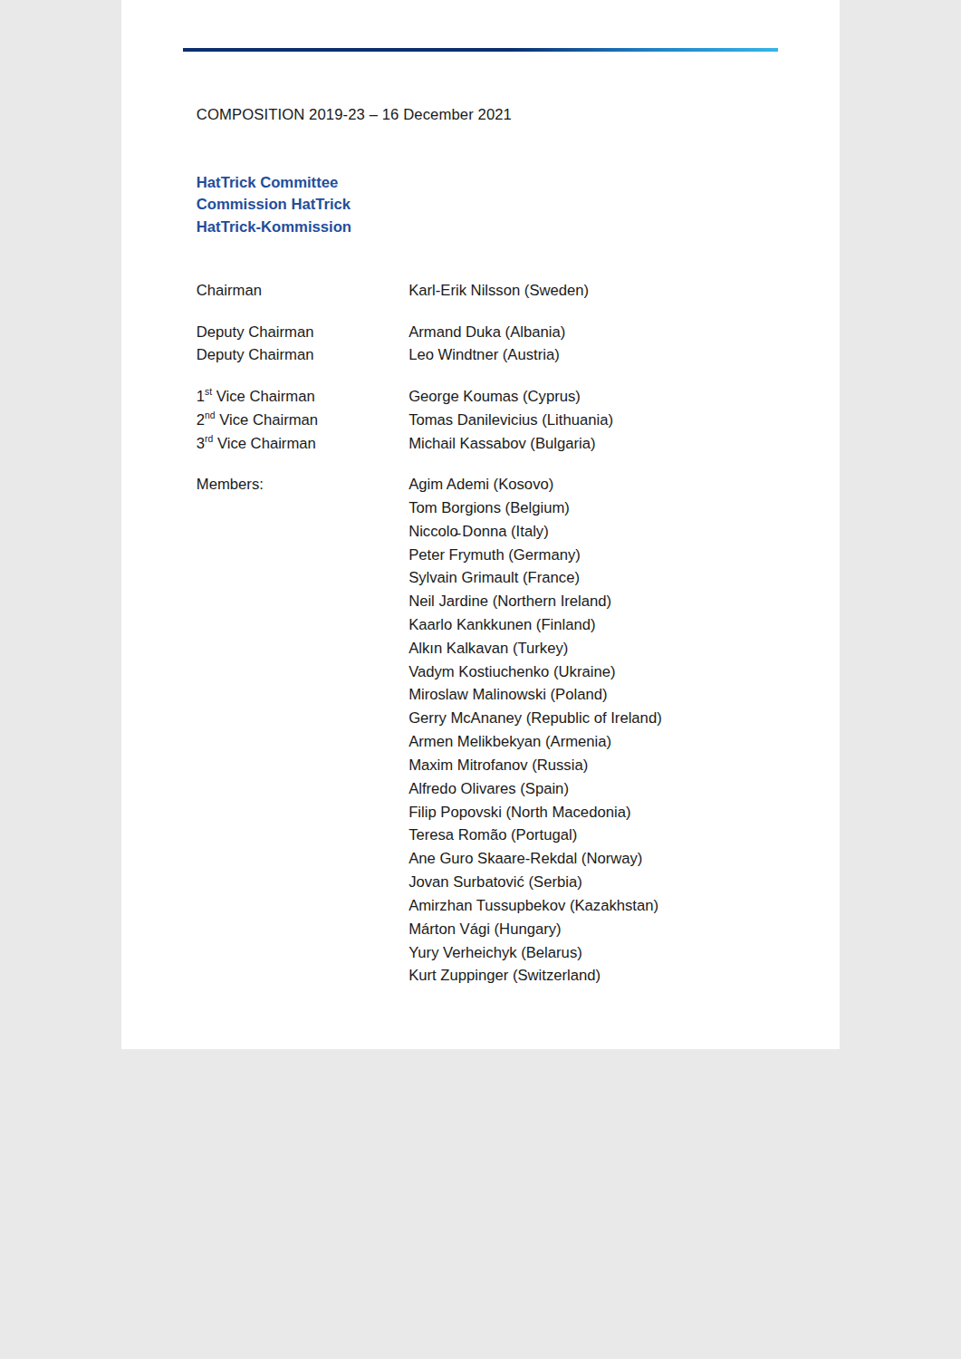COMPOSITION 2019-23 – 16 December 2021
HatTrick Committee
Commission HatTrick
HatTrick-Kommission
| Chairman | Karl-Erik Nilsson (Sweden) |
| Deputy Chairman | Armand Duka (Albania) |
| Deputy Chairman | Leo Windtner (Austria) |
| 1 st Vice Chairman | George Koumas (Cyprus) |
| 2 nd Vice Chairman | Tomas Danilevicius (Lithuania) |
| 3 rd Vice Chairman | Michail Kassabov (Bulgaria) |
| Members: | Agim Ademi (Kosovo) Tom Borgions (Belgium) Niccolo̵ Donna (Italy) Peter Frymuth (Germany) Sylvain Grimault (France) Neil Jardine (Northern Ireland) Kaarlo Kankkunen (Finland) Alkın Kalkavan (Turkey) Vadym Kostiuchenko (Ukraine) Miroslaw Malinowski (Poland) Gerry McAnaney (Republic of Ireland) Armen Melikbekyan (Armenia) Maxim Mitrofanov (Russia) Alfredo Olivares (Spain) Filip Popovski (North Macedonia) Teresa Romão (Portugal) Ane Guro Skaare-Rekdal (Norway) Jovan Surbatović (Serbia) Amirzhan Tussupbekov (Kazakhstan) Márton Vági (Hungary) Yury Verheichyk (Belarus) Kurt Zuppinger (Switzerland) |